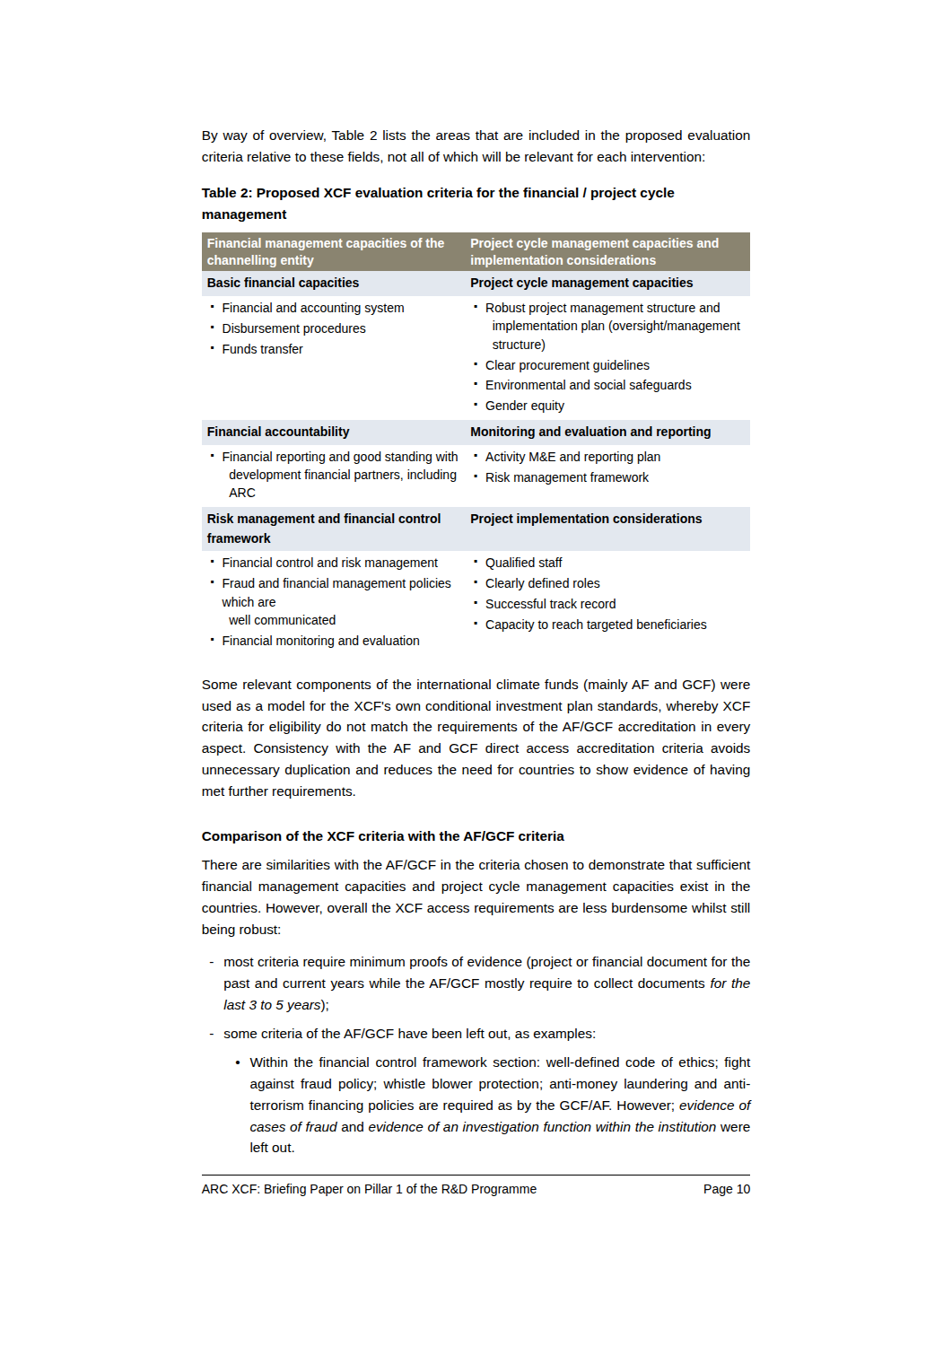By way of overview, Table 2 lists the areas that are included in the proposed evaluation criteria relative to these fields, not all of which will be relevant for each intervention:
Table 2: Proposed XCF evaluation criteria for the financial / project cycle management
| Financial management capacities of the channelling entity | Project cycle management capacities and implementation considerations |
| --- | --- |
| Basic financial capacities | Project cycle management capacities |
| Financial and accounting system Disbursement procedures Funds transfer | Robust project management structure and implementation plan (oversight/management structure) Clear procurement guidelines Environmental and social safeguards Gender equity |
| Financial accountability | Monitoring and evaluation and reporting |
| Financial reporting and good standing with development financial partners, including ARC | Activity M&E and reporting plan Risk management framework |
| Risk management and financial control framework | Project implementation considerations |
| Financial control and risk management Fraud and financial management policies which are well communicated Financial monitoring and evaluation | Qualified staff Clearly defined roles Successful track record Capacity to reach targeted beneficiaries |
Some relevant components of the international climate funds (mainly AF and GCF) were used as a model for the XCF's own conditional investment plan standards, whereby XCF criteria for eligibility do not match the requirements of the AF/GCF accreditation in every aspect. Consistency with the AF and GCF direct access accreditation criteria avoids unnecessary duplication and reduces the need for countries to show evidence of having met further requirements.
Comparison of the XCF criteria with the AF/GCF criteria
There are similarities with the AF/GCF in the criteria chosen to demonstrate that sufficient financial management capacities and project cycle management capacities exist in the countries. However, overall the XCF access requirements are less burdensome whilst still being robust:
most criteria require minimum proofs of evidence (project or financial document for the past and current years while the AF/GCF mostly require to collect documents for the last 3 to 5 years);
some criteria of the AF/GCF have been left out, as examples:
Within the financial control framework section: well-defined code of ethics; fight against fraud policy; whistle blower protection; anti-money laundering and anti-terrorism financing policies are required as by the GCF/AF. However; evidence of cases of fraud and evidence of an investigation function within the institution were left out.
ARC XCF: Briefing Paper on Pillar 1 of the R&D Programme Page 10